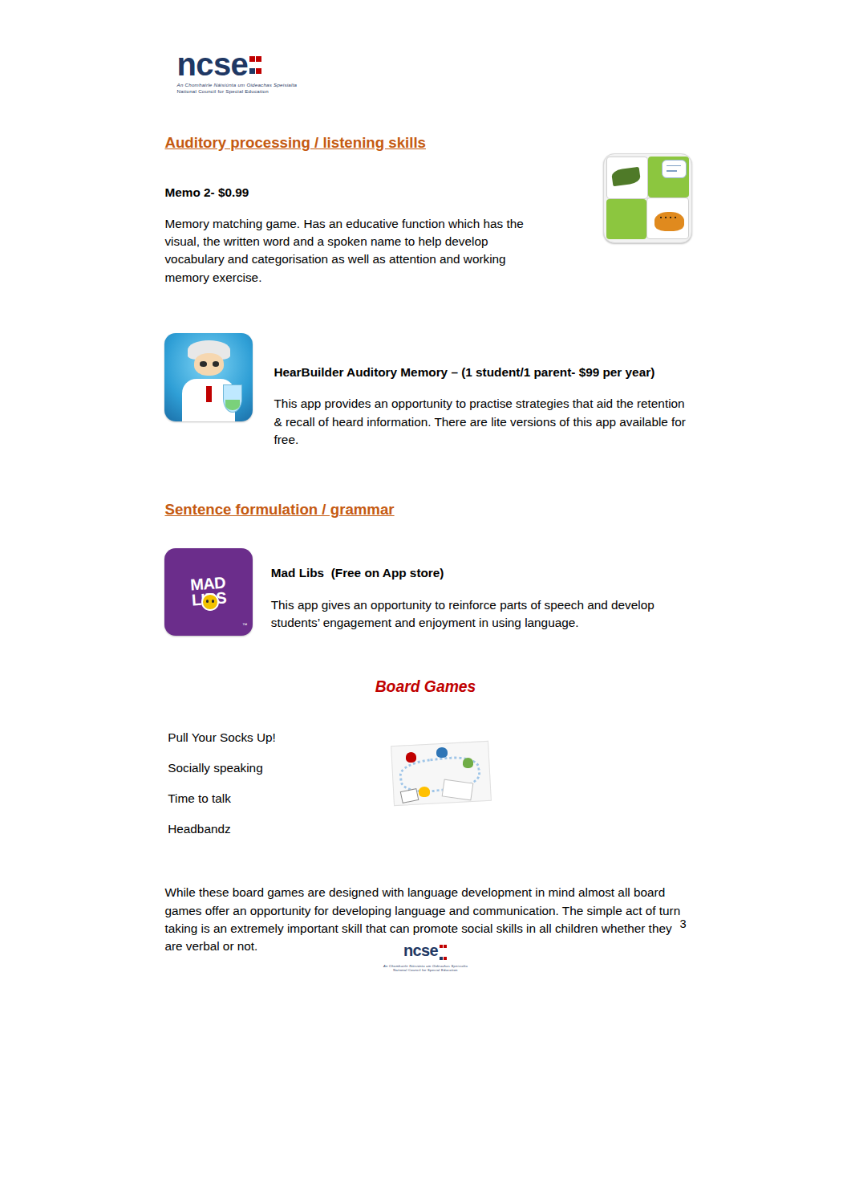ncse
An Chomhairle Náisiúnta um Oideachas Speisialta
National Council for Special Education
Auditory processing / listening skills
Memo 2- $0.99
Memory matching game. Has an educative function which has the visual, the written word and a spoken name to help develop vocabulary and categorisation as well as attention and working memory exercise.
HearBuilder Auditory Memory – (1 student/1 parent- $99 per year)
This app provides an opportunity to practise strategies that aid the retention & recall of heard information. There are lite versions of this app available for free.
Sentence formulation / grammar
MADLIBS
™
Mad Libs (Free on App store)
This app gives an opportunity to reinforce parts of speech and develop students’ engagement and enjoyment in using language.
Board Games
Pull Your Socks Up!
Socially speaking
Time to talk
Headbandz
While these board games are designed with language development in mind almost all board games offer an opportunity for developing language and communication. The simple act of turn taking is an extremely important skill that can promote social skills in all children whether they are verbal or not.
3
ncse
An Chomhairle Náisiúnta um Oideachas Speisialta
National Council for Special Education